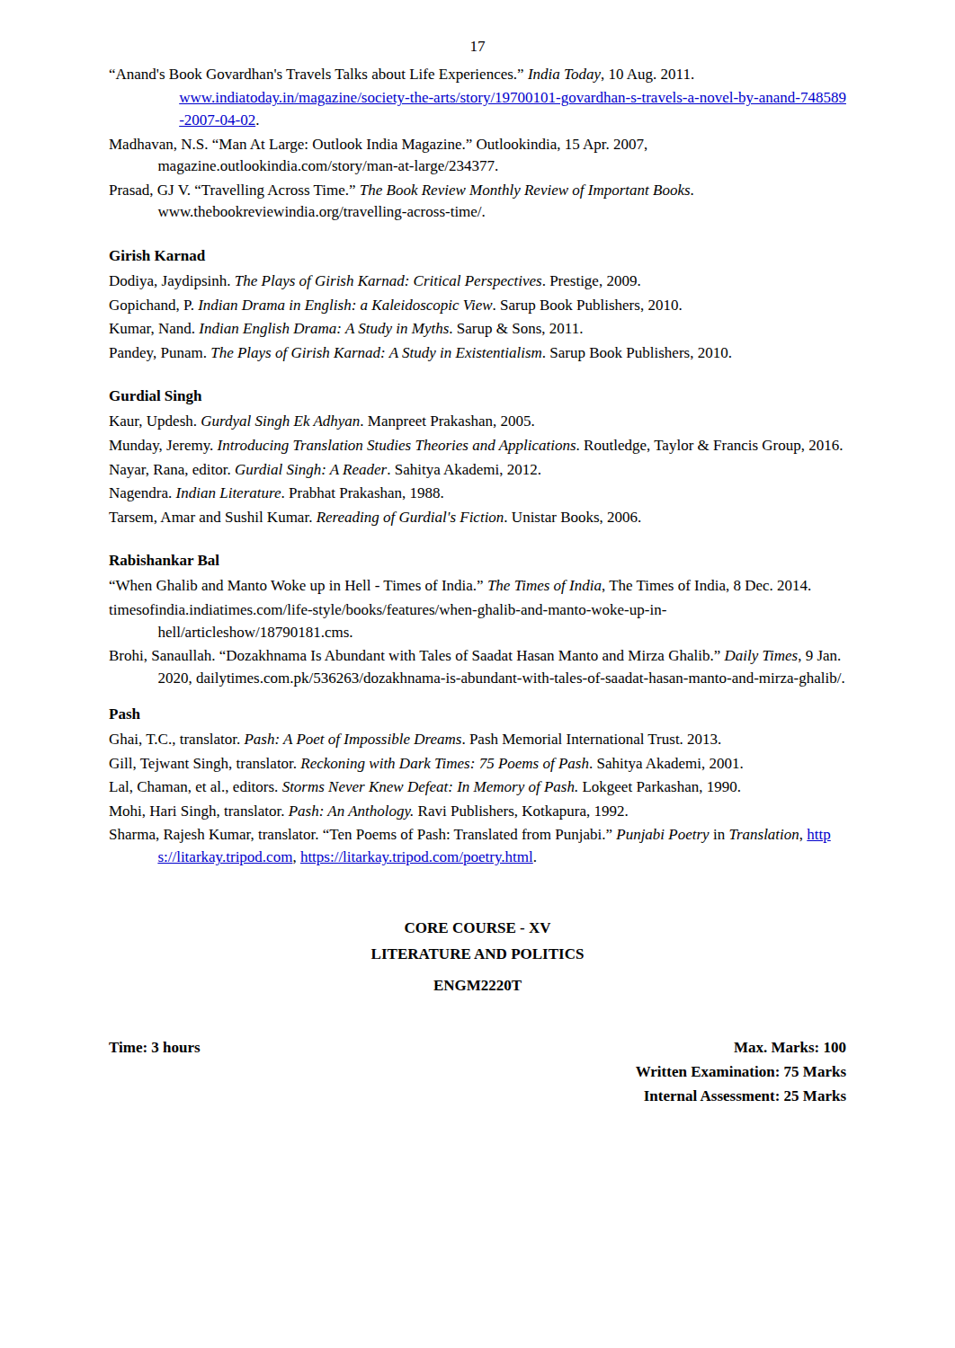17
“Anand's Book Govardhan's Travels Talks about Life Experiences.” India Today, 10 Aug. 2011.
www.indiatoday.in/magazine/society-the-arts/story/19700101-govardhan-s-travels-a-novel-by-anand-748589-2007-04-02.
Madhavan, N.S. “Man At Large: Outlook India Magazine.” Outlookindia, 15 Apr. 2007, magazine.outlookindia.com/story/man-at-large/234377.
Prasad, GJ V. “Travelling Across Time.” The Book Review Monthly Review of Important Books. www.thebookreviewindia.org/travelling-across-time/.
Girish Karnad
Dodiya, Jaydipsinh. The Plays of Girish Karnad: Critical Perspectives. Prestige, 2009.
Gopichand, P. Indian Drama in English: a Kaleidoscopic View. Sarup Book Publishers, 2010.
Kumar, Nand. Indian English Drama: A Study in Myths. Sarup & Sons, 2011.
Pandey, Punam. The Plays of Girish Karnad: A Study in Existentialism. Sarup Book Publishers, 2010.
Gurdial Singh
Kaur, Updesh. Gurdyal Singh Ek Adhyan. Manpreet Prakashan, 2005.
Munday, Jeremy. Introducing Translation Studies Theories and Applications. Routledge, Taylor & Francis Group, 2016.
Nayar, Rana, editor. Gurdial Singh: A Reader. Sahitya Akademi, 2012.
Nagendra. Indian Literature. Prabhat Prakashan, 1988.
Tarsem, Amar and Sushil Kumar. Rereading of Gurdial's Fiction. Unistar Books, 2006.
Rabishankar Bal
“When Ghalib and Manto Woke up in Hell - Times of India.” The Times of India, The Times of India, 8 Dec. 2014.
timesofindia.indiatimes.com/life-style/books/features/when-ghalib-and-manto-woke-up-in-hell/articleshow/18790181.cms.
Brohi, Sanaullah. “Dozakhnama Is Abundant with Tales of Saadat Hasan Manto and Mirza Ghalib.” Daily Times, 9 Jan. 2020, dailytimes.com.pk/536263/dozakhnama-is-abundant-with-tales-of-saadat-hasan-manto-and-mirza-ghalib/.
Pash
Ghai, T.C., translator. Pash: A Poet of Impossible Dreams. Pash Memorial International Trust. 2013.
Gill, Tejwant Singh, translator. Reckoning with Dark Times: 75 Poems of Pash. Sahitya Akademi, 2001.
Lal, Chaman, et al., editors. Storms Never Knew Defeat: In Memory of Pash. Lokgeet Parkashan, 1990.
Mohi, Hari Singh, translator. Pash: An Anthology. Ravi Publishers, Kotkapura, 1992.
Sharma, Rajesh Kumar, translator. “Ten Poems of Pash: Translated from Punjabi.” Punjabi Poetry in Translation, https://litarkay.tripod.com, https://litarkay.tripod.com/poetry.html.
CORE COURSE - XV
LITERATURE AND POLITICS
ENGM2220T
Time: 3 hours
Max. Marks: 100
Written Examination: 75 Marks
Internal Assessment: 25 Marks